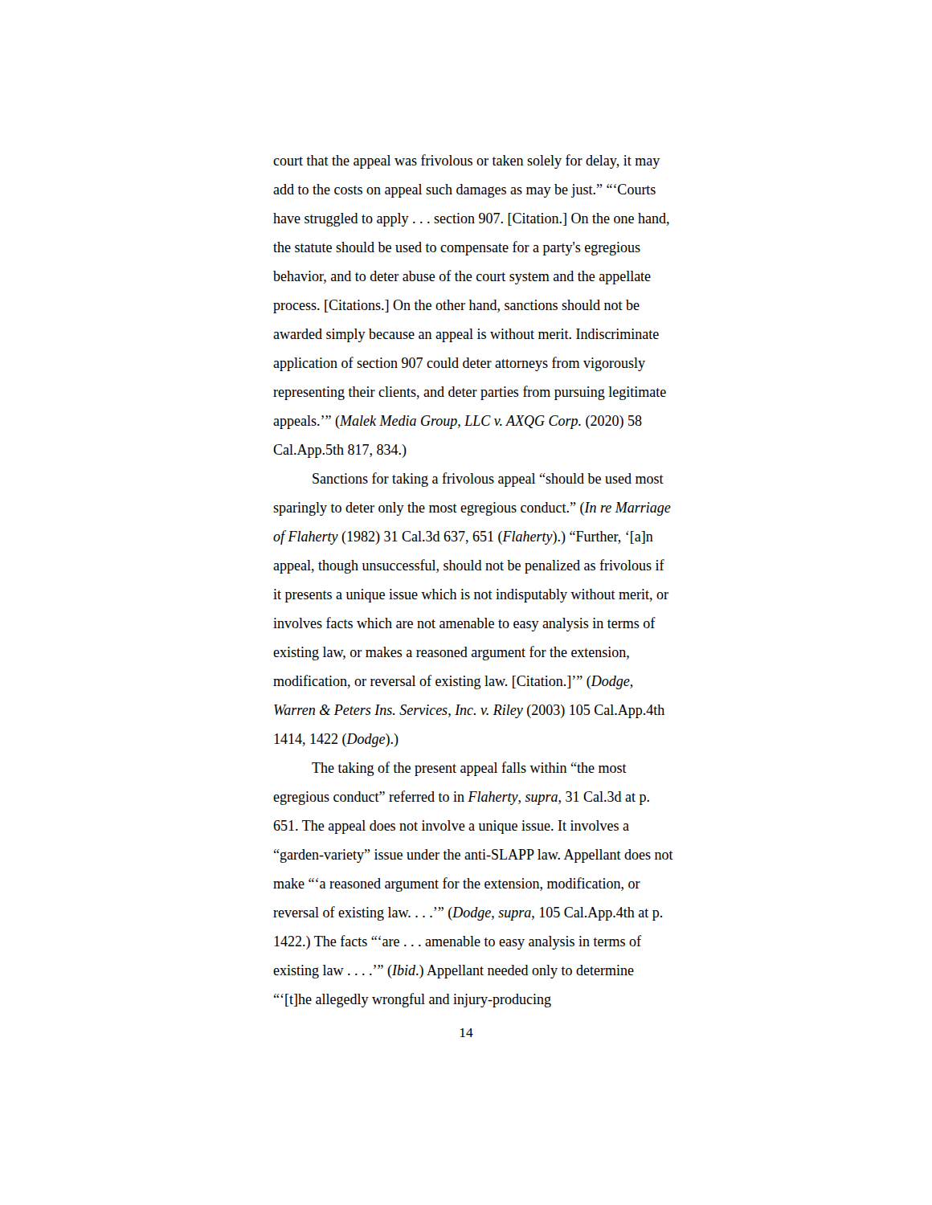court that the appeal was frivolous or taken solely for delay, it may add to the costs on appeal such damages as may be just.” “‘Courts have struggled to apply . . . section 907. [Citation.] On the one hand, the statute should be used to compensate for a party's egregious behavior, and to deter abuse of the court system and the appellate process. [Citations.] On the other hand, sanctions should not be awarded simply because an appeal is without merit. Indiscriminate application of section 907 could deter attorneys from vigorously representing their clients, and deter parties from pursuing legitimate appeals.’” (Malek Media Group, LLC v. AXQG Corp. (2020) 58 Cal.App.5th 817, 834.)
Sanctions for taking a frivolous appeal “should be used most sparingly to deter only the most egregious conduct.” (In re Marriage of Flaherty (1982) 31 Cal.3d 637, 651 (Flaherty).) “Further, ‘[a]n appeal, though unsuccessful, should not be penalized as frivolous if it presents a unique issue which is not indisputably without merit, or involves facts which are not amenable to easy analysis in terms of existing law, or makes a reasoned argument for the extension, modification, or reversal of existing law. [Citation.]’” (Dodge, Warren & Peters Ins. Services, Inc. v. Riley (2003) 105 Cal.App.4th 1414, 1422 (Dodge).)
The taking of the present appeal falls within “the most egregious conduct” referred to in Flaherty, supra, 31 Cal.3d at p. 651. The appeal does not involve a unique issue. It involves a “garden-variety” issue under the anti-SLAPP law. Appellant does not make “‘a reasoned argument for the extension, modification, or reversal of existing law. . . .’” (Dodge, supra, 105 Cal.App.4th at p. 1422.) The facts “‘are . . . amenable to easy analysis in terms of existing law . . . .’” (Ibid.) Appellant needed only to determine “‘[t]he allegedly wrongful and injury-producing
14